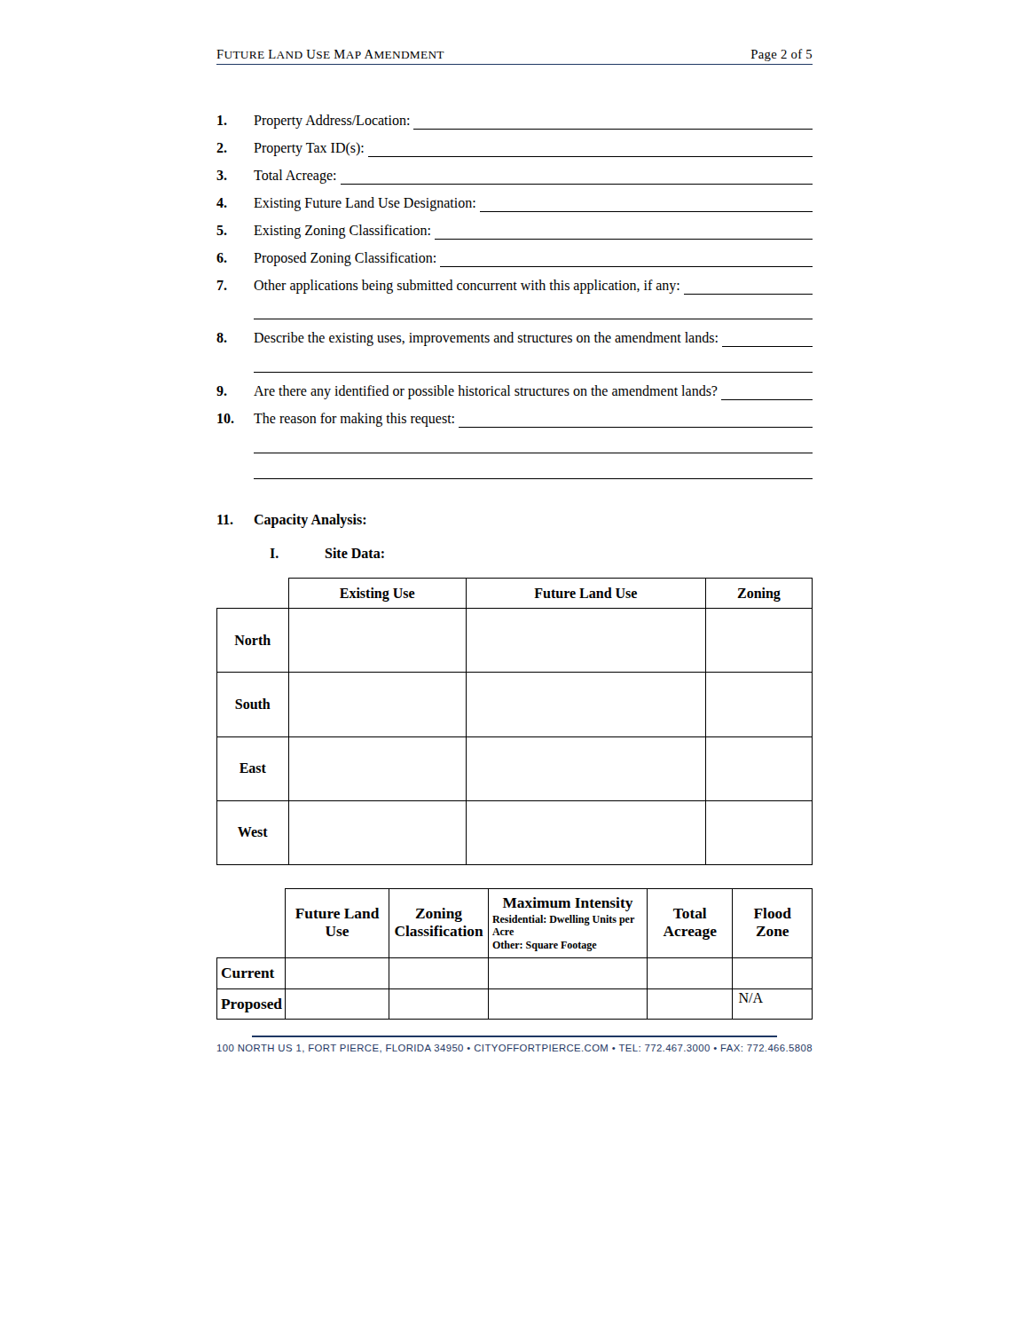FUTURE LAND USE MAP AMENDMENT
Page 2 of 5
1. Property Address/Location:
2. Property Tax ID(s):
3. Total Acreage:
4. Existing Future Land Use Designation:
5. Existing Zoning Classification:
6. Proposed Zoning Classification:
7. Other applications being submitted concurrent with this application, if any:
8. Describe the existing uses, improvements and structures on the amendment lands:
9. Are there any identified or possible historical structures on the amendment lands?
10. The reason for making this request:
11. Capacity Analysis:
I. Site Data:
| | Existing Use | Future Land Use | Zoning |
| --- | --- | --- | --- |
| North | | | |
| South | | | |
| East | | | |
| West | | | |
| | Future Land Use | Zoning Classification | Maximum Intensity Residential: Dwelling Units per Acre Other: Square Footage | Total Acreage | Flood Zone |
| --- | --- | --- | --- | --- | --- |
| Current | | | | | |
| Proposed | | | | | N/A |
100 NORTH US 1, FORT PIERCE, FLORIDA 34950 • CITYOFFORTPIERCE.COM • TEL: 772.467.3000 • FAX: 772.466.5808